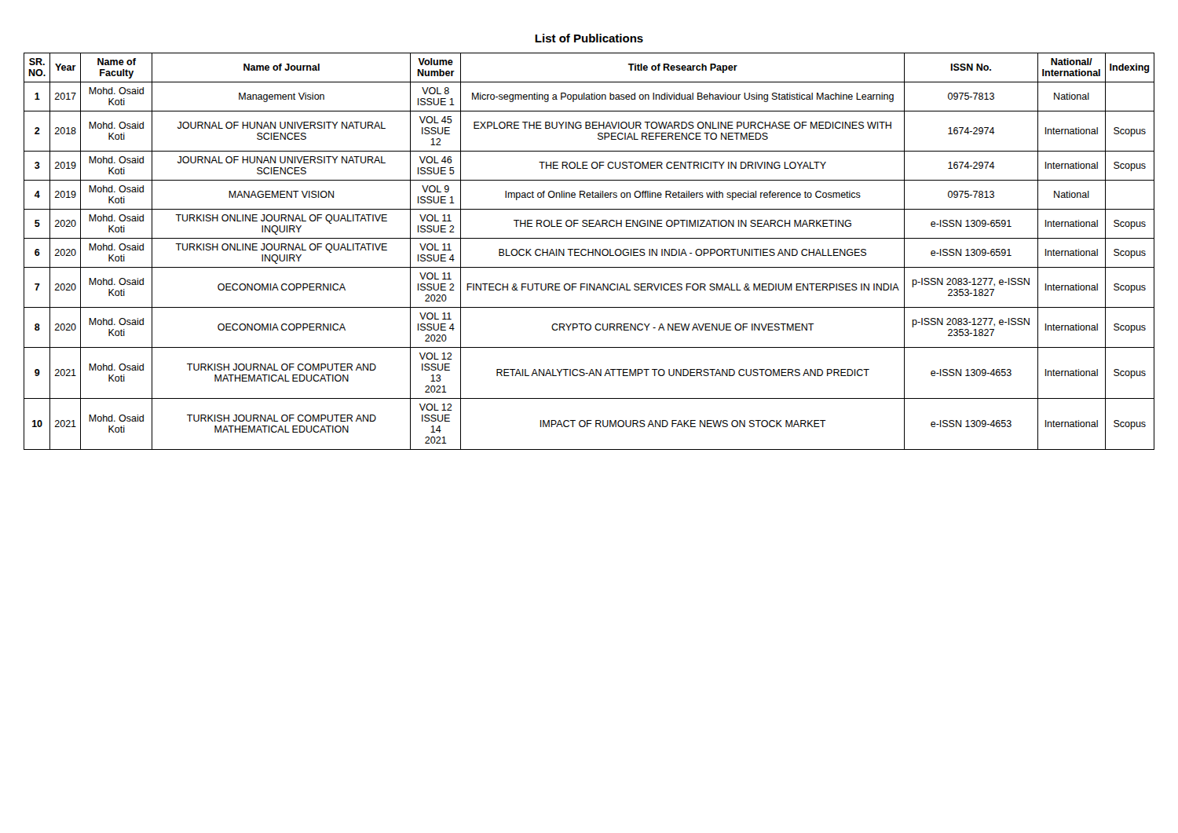List of Publications
| SR. NO. | Year | Name of Faculty | Name of Journal | Volume Number | Title of Research Paper | ISSN No. | National/ International | Indexing |
| --- | --- | --- | --- | --- | --- | --- | --- | --- |
| 1 | 2017 | Mohd. Osaid Koti | Management Vision | VOL 8 ISSUE 1 | Micro-segmenting a Population based on Individual Behaviour Using Statistical Machine Learning | 0975-7813 | National | |
| 2 | 2018 | Mohd. Osaid Koti | JOURNAL OF HUNAN UNIVERSITY NATURAL SCIENCES | VOL 45 ISSUE 12 | EXPLORE THE BUYING BEHAVIOUR TOWARDS ONLINE PURCHASE OF MEDICINES WITH SPECIAL REFERENCE TO NETMEDS | 1674-2974 | International | Scopus |
| 3 | 2019 | Mohd. Osaid Koti | JOURNAL OF HUNAN UNIVERSITY NATURAL SCIENCES | VOL 46 ISSUE 5 | THE ROLE OF CUSTOMER CENTRICITY IN DRIVING LOYALTY | 1674-2974 | International | Scopus |
| 4 | 2019 | Mohd. Osaid Koti | MANAGEMENT VISION | VOL 9 ISSUE 1 | Impact of Online Retailers on Offline Retailers with special reference to Cosmetics | 0975-7813 | National | |
| 5 | 2020 | Mohd. Osaid Koti | TURKISH ONLINE JOURNAL OF QUALITATIVE INQUIRY | VOL 11 ISSUE 2 | THE ROLE OF SEARCH ENGINE OPTIMIZATION IN SEARCH MARKETING | e-ISSN 1309-6591 | International | Scopus |
| 6 | 2020 | Mohd. Osaid Koti | TURKISH ONLINE JOURNAL OF QUALITATIVE INQUIRY | VOL 11 ISSUE 4 | BLOCK CHAIN TECHNOLOGIES IN INDIA - OPPORTUNITIES AND CHALLENGES | e-ISSN 1309-6591 | International | Scopus |
| 7 | 2020 | Mohd. Osaid Koti | OECONOMIA COPPERNICA | VOL 11 ISSUE 2 2020 | FINTECH & FUTURE OF FINANCIAL SERVICES FOR SMALL & MEDIUM ENTERPISES IN INDIA | p-ISSN 2083-1277, e-ISSN 2353-1827 | International | Scopus |
| 8 | 2020 | Mohd. Osaid Koti | OECONOMIA COPPERNICA | VOL 11 ISSUE 4 2020 | CRYPTO CURRENCY - A NEW AVENUE OF INVESTMENT | p-ISSN 2083-1277, e-ISSN 2353-1827 | International | Scopus |
| 9 | 2021 | Mohd. Osaid Koti | TURKISH JOURNAL OF COMPUTER AND MATHEMATICAL EDUCATION | VOL 12 ISSUE 13 2021 | RETAIL ANALYTICS-AN ATTEMPT TO UNDERSTAND CUSTOMERS AND PREDICT | e-ISSN 1309-4653 | International | Scopus |
| 10 | 2021 | Mohd. Osaid Koti | TURKISH JOURNAL OF COMPUTER AND MATHEMATICAL EDUCATION | VOL 12 ISSUE 14 2021 | IMPACT OF RUMOURS AND FAKE NEWS ON STOCK MARKET | e-ISSN 1309-4653 | International | Scopus |